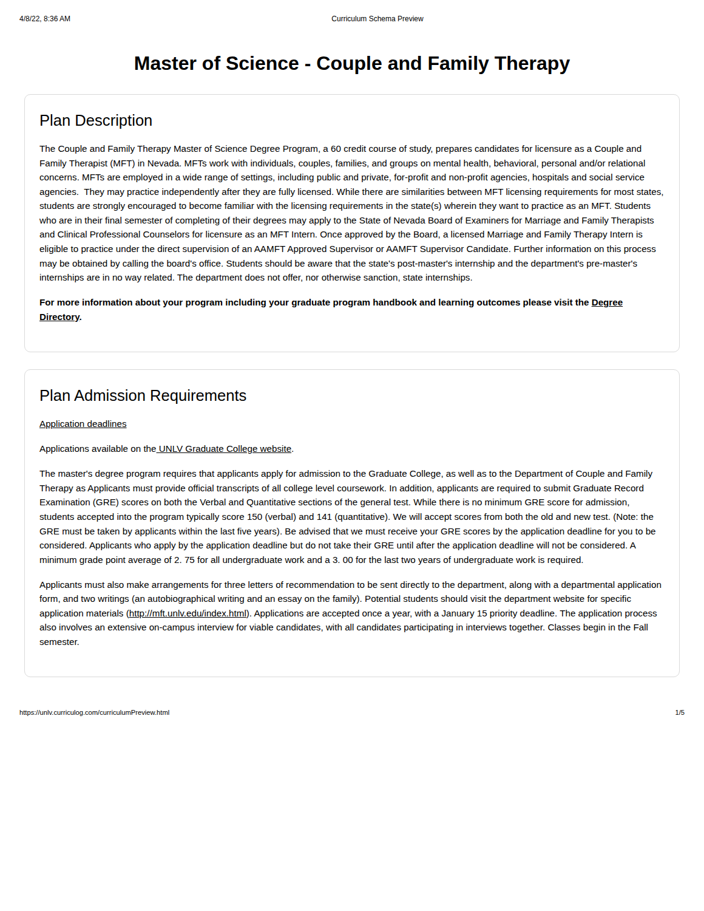4/8/22, 8:36 AM Curriculum Schema Preview
Master of Science - Couple and Family Therapy
Plan Description
The Couple and Family Therapy Master of Science Degree Program, a 60 credit course of study, prepares candidates for licensure as a Couple and Family Therapist (MFT) in Nevada. MFTs work with individuals, couples, families, and groups on mental health, behavioral, personal and/or relational concerns. MFTs are employed in a wide range of settings, including public and private, for-profit and non-profit agencies, hospitals and social service agencies. They may practice independently after they are fully licensed. While there are similarities between MFT licensing requirements for most states, students are strongly encouraged to become familiar with the licensing requirements in the state(s) wherein they want to practice as an MFT. Students who are in their final semester of completing of their degrees may apply to the State of Nevada Board of Examiners for Marriage and Family Therapists and Clinical Professional Counselors for licensure as an MFT Intern. Once approved by the Board, a licensed Marriage and Family Therapy Intern is eligible to practice under the direct supervision of an AAMFT Approved Supervisor or AAMFT Supervisor Candidate. Further information on this process may be obtained by calling the board's office. Students should be aware that the state's post-master's internship and the department's pre-master's internships are in no way related. The department does not offer, nor otherwise sanction, state internships.
For more information about your program including your graduate program handbook and learning outcomes please visit the Degree Directory.
Plan Admission Requirements
Application deadlines
Applications available on the UNLV Graduate College website.
The master's degree program requires that applicants apply for admission to the Graduate College, as well as to the Department of Couple and Family Therapy as Applicants must provide official transcripts of all college level coursework. In addition, applicants are required to submit Graduate Record Examination (GRE) scores on both the Verbal and Quantitative sections of the general test. While there is no minimum GRE score for admission, students accepted into the program typically score 150 (verbal) and 141 (quantitative). We will accept scores from both the old and new test. (Note: the GRE must be taken by applicants within the last five years). Be advised that we must receive your GRE scores by the application deadline for you to be considered. Applicants who apply by the application deadline but do not take their GRE until after the application deadline will not be considered. A minimum grade point average of 2. 75 for all undergraduate work and a 3. 00 for the last two years of undergraduate work is required.
Applicants must also make arrangements for three letters of recommendation to be sent directly to the department, along with a departmental application form, and two writings (an autobiographical writing and an essay on the family). Potential students should visit the department website for specific application materials (http://mft.unlv.edu/index.html). Applications are accepted once a year, with a January 15 priority deadline. The application process also involves an extensive on-campus interview for viable candidates, with all candidates participating in interviews together. Classes begin in the Fall semester.
https://unlv.curriculog.com/curriculumPreview.html 1/5